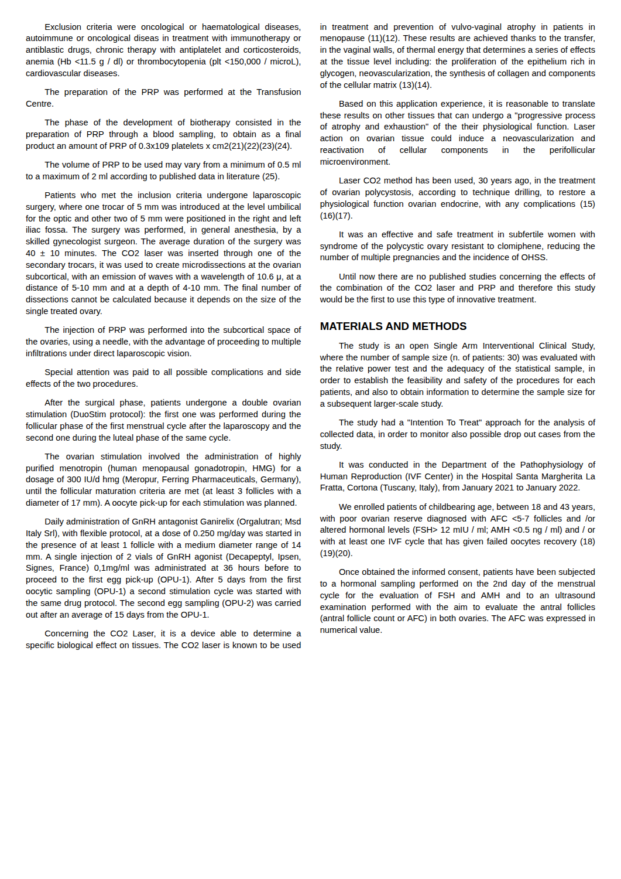Exclusion criteria were oncological or haematological diseases, autoimmune or oncological diseas in treatment with immunotherapy or antiblastic drugs, chronic therapy with antiplatelet and corticosteroids, anemia (Hb <11.5 g / dl) or thrombocytopenia (plt <150,000 / microL), cardiovascular diseases.
The preparation of the PRP was performed at the Transfusion Centre.
The phase of the development of biotherapy consisted in the preparation of PRP through a blood sampling, to obtain as a final product an amount of PRP of 0.3x109 platelets x cm2(21)(22)(23)(24).
The volume of PRP to be used may vary from a minimum of 0.5 ml to a maximum of 2 ml according to published data in literature (25).
Patients who met the inclusion criteria undergone laparoscopic surgery, where one trocar of 5 mm was introduced at the level umbilical for the optic and other two of 5 mm were positioned in the right and left iliac fossa. The surgery was performed, in general anesthesia, by a skilled gynecologist surgeon. The average duration of the surgery was 40 ± 10 minutes. The CO2 laser was inserted through one of the secondary trocars, it was used to create microdissections at the ovarian subcortical, with an emission of waves with a wavelength of 10.6 μ, at a distance of 5-10 mm and at a depth of 4-10 mm. The final number of dissections cannot be calculated because it depends on the size of the single treated ovary.
The injection of PRP was performed into the subcortical space of the ovaries, using a needle, with the advantage of proceeding to multiple infiltrations under direct laparoscopic vision.
Special attention was paid to all possible complications and side effects of the two procedures.
After the surgical phase, patients undergone a double ovarian stimulation (DuoStim protocol): the first one was performed during the follicular phase of the first menstrual cycle after the laparoscopy and the second one during the luteal phase of the same cycle.
The ovarian stimulation involved the administration of highly purified menotropin (human menopausal gonadotropin, HMG) for a dosage of 300 IU/d hmg (Meropur, Ferring Pharmaceuticals, Germany), until the follicular maturation criteria are met (at least 3 follicles with a diameter of 17 mm). A oocyte pick-up for each stimulation was planned.
Daily administration of GnRH antagonist Ganirelix (Orgalutran; Msd Italy Srl), with flexible protocol, at a dose of 0.250 mg/day was started in the presence of at least 1 follicle with a medium diameter range of 14 mm. A single injection of 2 vials of GnRH agonist (Decapeptyl, Ipsen, Signes, France) 0,1mg/ml was administrated at 36 hours before to proceed to the first egg pick-up (OPU-1). After 5 days from the first oocytic sampling (OPU-1) a second stimulation cycle was started with the same drug protocol. The second egg sampling (OPU-2) was carried out after an average of 15 days from the OPU-1.
Concerning the CO2 Laser, it is a device able to determine a specific biological effect on tissues. The CO2 laser is known to be used in treatment and prevention of vulvo-vaginal atrophy in patients in menopause (11)(12). These results are achieved thanks to the transfer, in the vaginal walls, of thermal energy that determines a series of effects at the tissue level including: the proliferation of the epithelium rich in glycogen, neovascularization, the synthesis of collagen and components of the cellular matrix (13)(14).
Based on this application experience, it is reasonable to translate these results on other tissues that can undergo a "progressive process of atrophy and exhaustion" of the their physiological function. Laser action on ovarian tissue could induce a neovascularization and reactivation of cellular components in the perifollicular microenvironment.
Laser CO2 method has been used, 30 years ago, in the treatment of ovarian polycystosis, according to technique drilling, to restore a physiological function ovarian endocrine, with any complications (15)(16)(17).
It was an effective and safe treatment in subfertile women with syndrome of the polycystic ovary resistant to clomiphene, reducing the number of multiple pregnancies and the incidence of OHSS.
Until now there are no published studies concerning the effects of the combination of the CO2 laser and PRP and therefore this study would be the first to use this type of innovative treatment.
MATERIALS AND METHODS
The study is an open Single Arm Interventional Clinical Study, where the number of sample size (n. of patients: 30) was evaluated with the relative power test and the adequacy of the statistical sample, in order to establish the feasibility and safety of the procedures for each patients, and also to obtain information to determine the sample size for a subsequent larger-scale study.
The study had a "Intention To Treat" approach for the analysis of collected data, in order to monitor also possible drop out cases from the study.
It was conducted in the Department of the Pathophysiology of Human Reproduction (IVF Center) in the Hospital Santa Margherita La Fratta, Cortona (Tuscany, Italy), from January 2021 to January 2022.
We enrolled patients of childbearing age, between 18 and 43 years, with poor ovarian reserve diagnosed with AFC <5-7 follicles and /or altered hormonal levels (FSH> 12 mIU / ml; AMH <0.5 ng / ml) and / or with at least one IVF cycle that has given failed oocytes recovery (18)(19)(20).
Once obtained the informed consent, patients have been subjected to a hormonal sampling performed on the 2nd day of the menstrual cycle for the evaluation of FSH and AMH and to an ultrasound examination performed with the aim to evaluate the antral follicles (antral follicle count or AFC) in both ovaries. The AFC was expressed in numerical value.